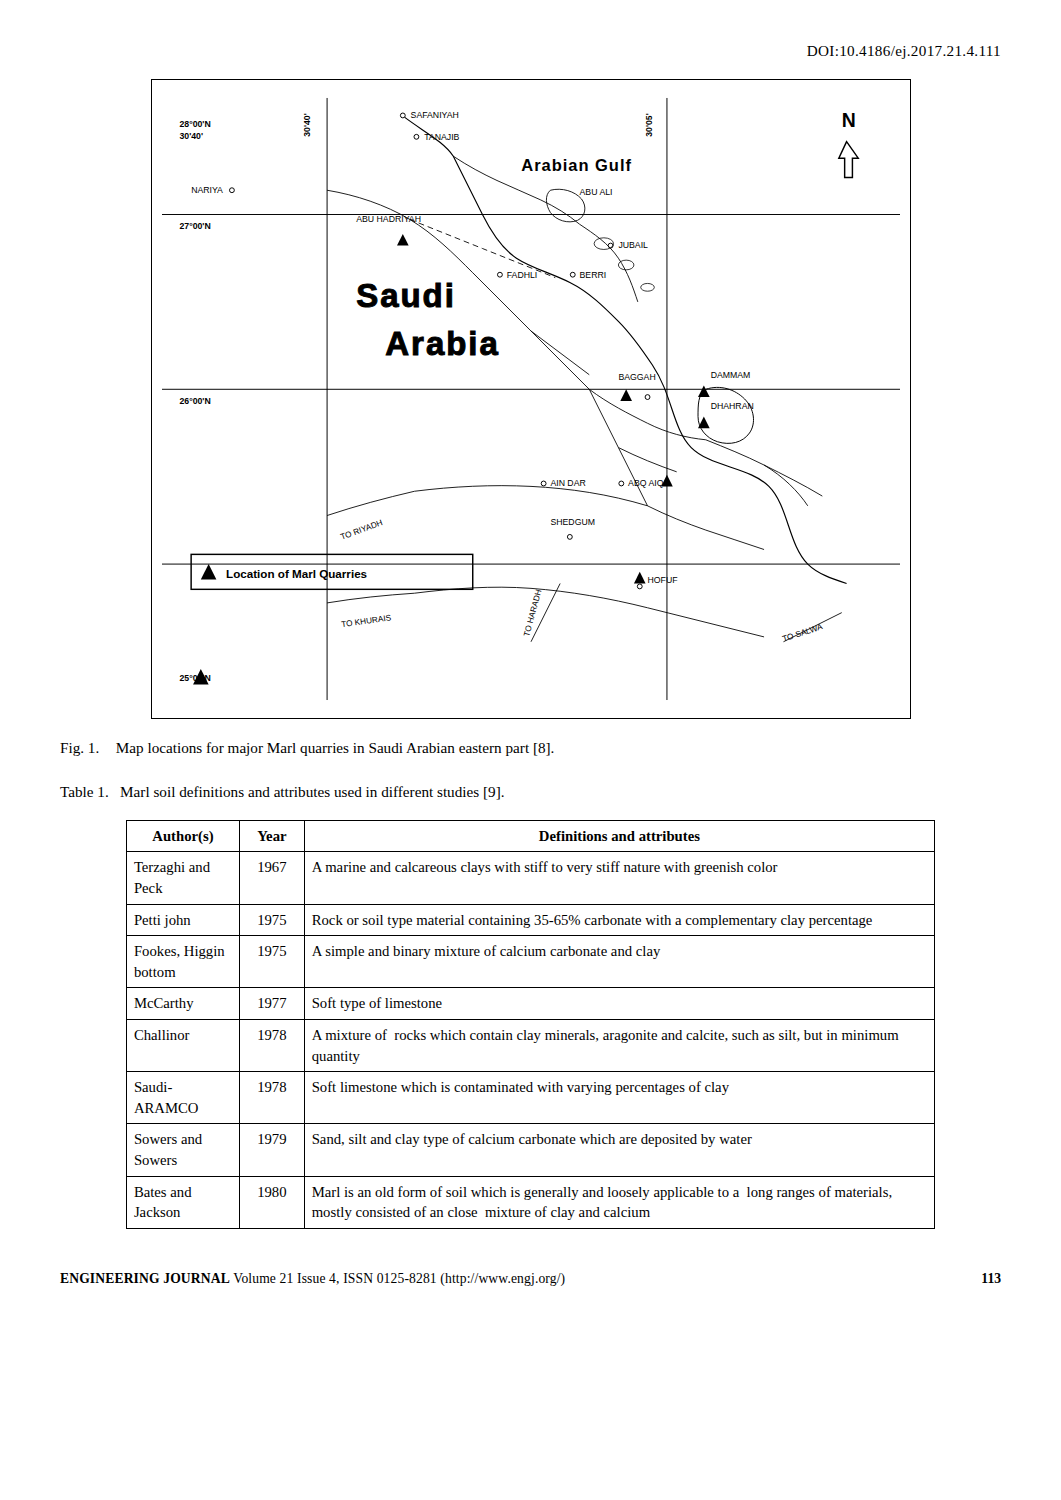DOI:10.4186/ej.2017.21.4.111
28°00'N 30'40' 27°00'N 26°00'N 25°00'N 30'40' 30'05' N Arabian Gulf Saudi Arabia SAFANIYAH TANAJIB NARIYA ABU HADRIYAH ABU ALI JUBAIL FADHLI BERRI BAGGAH DAMMAM DHAHRAN AIN DAR ABQ AIQ SHEDGUM HOFUF TO RIYADH TO KHURAIS TO HARADH TO SALWA Location of Marl Quarries
Fig. 1. Map locations for major Marl quarries in Saudi Arabian eastern part [8].
Table 1. Marl soil definitions and attributes used in different studies [9].
| Author(s) | Year | Definitions and attributes |
| --- | --- | --- |
| Terzaghi and Peck | 1967 | A marine and calcareous clays with stiff to very stiff nature with greenish color |
| Petti john | 1975 | Rock or soil type material containing 35-65% carbonate with a complementary clay percentage |
| Fookes, Higgin bottom | 1975 | A simple and binary mixture of calcium carbonate and clay |
| McCarthy | 1977 | Soft type of limestone |
| Challinor | 1978 | A mixture of rocks which contain clay minerals, aragonite and calcite, such as silt, but in minimum quantity |
| Saudi-ARAMCO | 1978 | Soft limestone which is contaminated with varying percentages of clay |
| Sowers and Sowers | 1979 | Sand, silt and clay type of calcium carbonate which are deposited by water |
| Bates and Jackson | 1980 | Marl is an old form of soil which is generally and loosely applicable to a long ranges of materials, mostly consisted of an close mixture of clay and calcium |
ENGINEERING JOURNAL Volume 21 Issue 4, ISSN 0125-8281 (http://www.engj.org/)
113